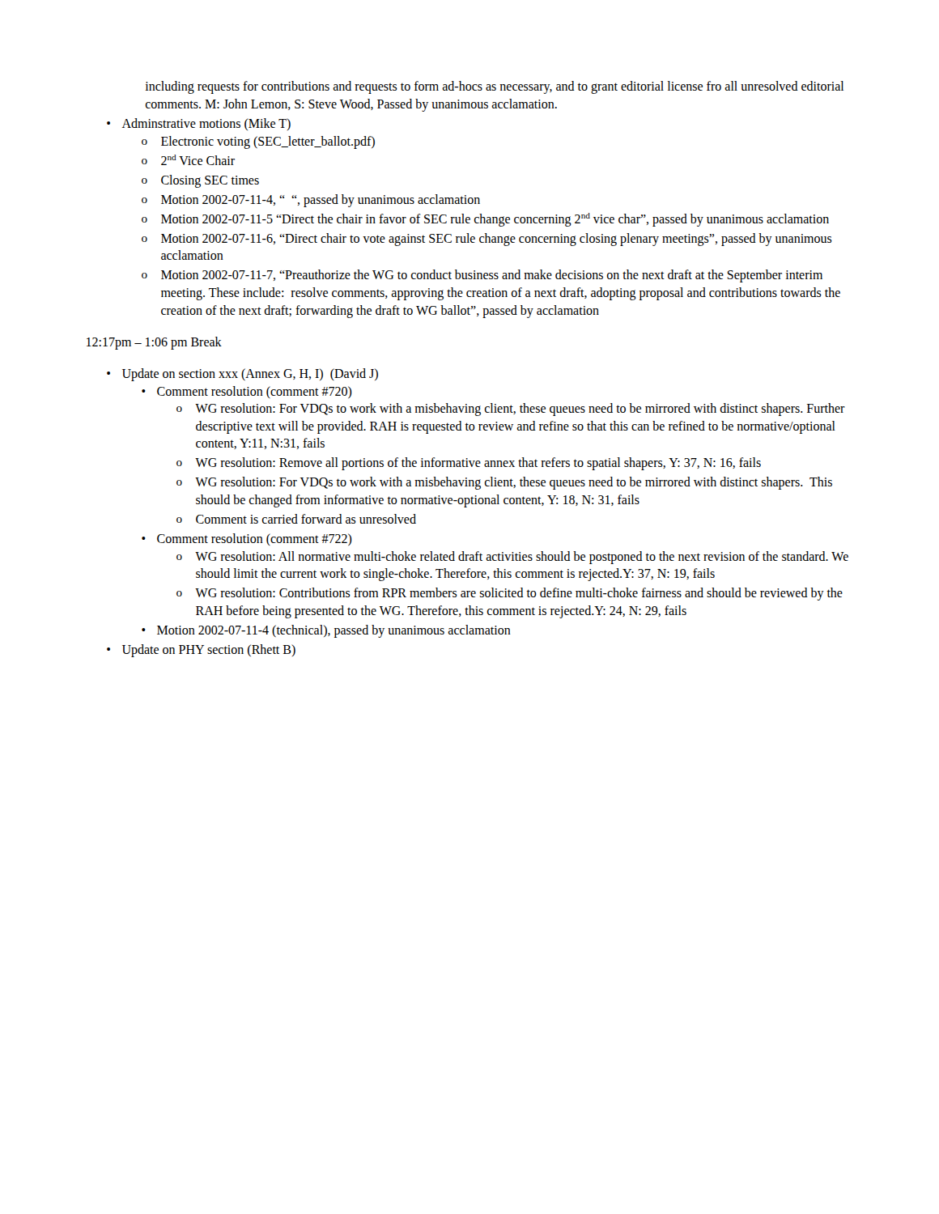including requests for contributions and requests to form ad-hocs as necessary, and to grant editorial license fro all unresolved editorial comments. M: John Lemon, S: Steve Wood, Passed by unanimous acclamation.
Adminstrative motions (Mike T)
Electronic voting (SEC_letter_ballot.pdf)
2nd Vice Chair
Closing SEC times
Motion 2002-07-11-4, “ “, passed by unanimous acclamation
Motion 2002-07-11-5 “Direct the chair in favor of SEC rule change concerning 2nd vice char”, passed by unanimous acclamation
Motion 2002-07-11-6, “Direct chair to vote against SEC rule change concerning closing plenary meetings”, passed by unanimous acclamation
Motion 2002-07-11-7, “Preauthorize the WG to conduct business and make decisions on the next draft at the September interim meeting. These include: resolve comments, approving the creation of a next draft, adopting proposal and contributions towards the creation of the next draft; forwarding the draft to WG ballot”, passed by acclamation
12:17pm – 1:06 pm Break
Update on section xxx (Annex G, H, I) (David J)
Comment resolution (comment #720)
WG resolution: For VDQs to work with a misbehaving client, these queues need to be mirrored with distinct shapers. Further descriptive text will be provided. RAH is requested to review and refine so that this can be refined to be normative/optional content, Y:11, N:31, fails
WG resolution: Remove all portions of the informative annex that refers to spatial shapers, Y: 37, N: 16, fails
WG resolution: For VDQs to work with a misbehaving client, these queues need to be mirrored with distinct shapers. This should be changed from informative to normative-optional content, Y: 18, N: 31, fails
Comment is carried forward as unresolved
Comment resolution (comment #722)
WG resolution: All normative multi-choke related draft activities should be postponed to the next revision of the standard. We should limit the current work to single-choke. Therefore, this comment is rejected.Y: 37, N: 19, fails
WG resolution: Contributions from RPR members are solicited to define multi-choke fairness and should be reviewed by the RAH before being presented to the WG. Therefore, this comment is rejected.Y: 24, N: 29, fails
Motion 2002-07-11-4 (technical), passed by unanimous acclamation
Update on PHY section (Rhett B)